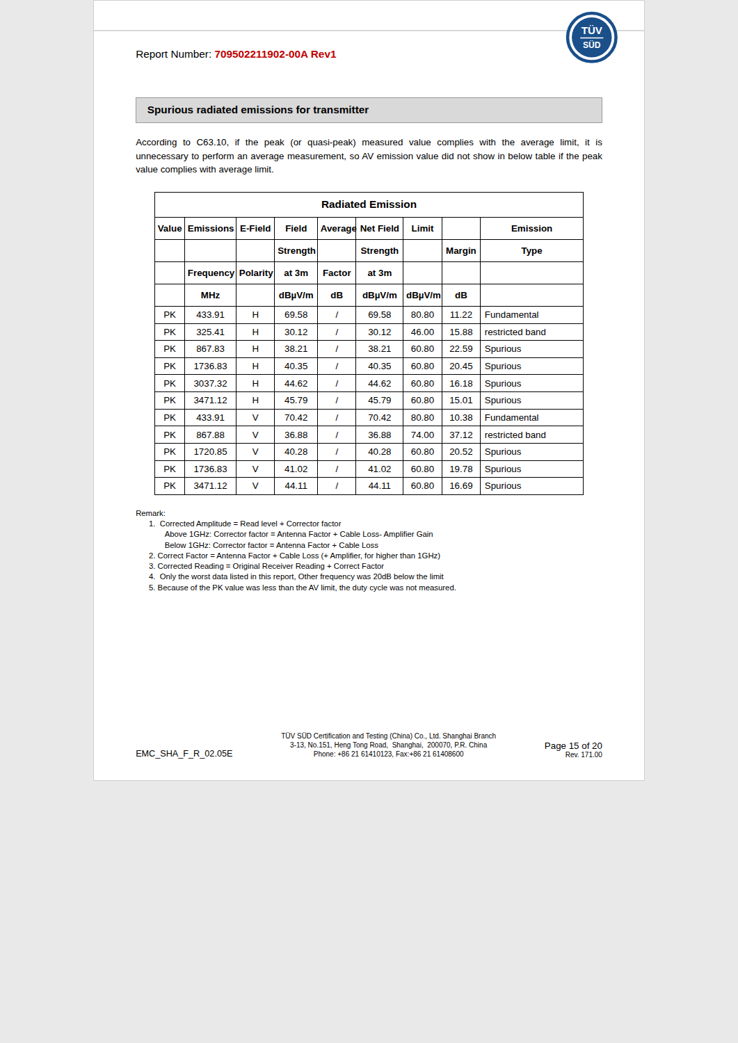TÜV SÜD
Report Number: 709502211902-00A Rev1
Spurious radiated emissions for transmitter
According to C63.10, if the peak (or quasi-peak) measured value complies with the average limit, it is unnecessary to perform an average measurement, so AV emission value did not show in below table if the peak value complies with average limit.
Radiated Emission
| Value | Emissions | E-Field | Field | Average | Net Field | Limit | | Emission |
| --- | --- | --- | --- | --- | --- | --- | --- | --- |
| | | | Strength | | Strength | | Margin | Type |
| | Frequency | Polarity | at 3m | Factor | at 3m | | | |
| | MHz | | dBµV/m | dB | dBµV/m | dBµV/m | dB | |
| PK | 433.91 | H | 69.58 | / | 69.58 | 80.80 | 11.22 | Fundamental |
| PK | 325.41 | H | 30.12 | / | 30.12 | 46.00 | 15.88 | restricted band |
| PK | 867.83 | H | 38.21 | / | 38.21 | 60.80 | 22.59 | Spurious |
| PK | 1736.83 | H | 40.35 | / | 40.35 | 60.80 | 20.45 | Spurious |
| PK | 3037.32 | H | 44.62 | / | 44.62 | 60.80 | 16.18 | Spurious |
| PK | 3471.12 | H | 45.79 | / | 45.79 | 60.80 | 15.01 | Spurious |
| PK | 433.91 | V | 70.42 | / | 70.42 | 80.80 | 10.38 | Fundamental |
| PK | 867.88 | V | 36.88 | / | 36.88 | 74.00 | 37.12 | restricted band |
| PK | 1720.85 | V | 40.28 | / | 40.28 | 60.80 | 20.52 | Spurious |
| PK | 1736.83 | V | 41.02 | / | 41.02 | 60.80 | 19.78 | Spurious |
| PK | 3471.12 | V | 44.11 | / | 44.11 | 60.80 | 16.69 | Spurious |
Remark:
1. Corrected Amplitude = Read level + Corrector factor
Above 1GHz: Corrector factor = Antenna Factor + Cable Loss- Amplifier Gain
Below 1GHz: Corrector factor = Antenna Factor + Cable Loss
2. Correct Factor = Antenna Factor + Cable Loss (+ Amplifier, for higher than 1GHz)
3. Corrected Reading = Original Receiver Reading + Correct Factor
4. Only the worst data listed in this report, Other frequency was 20dB below the limit
5. Because of the PK value was less than the AV limit, the duty cycle was not measured.
EMC_SHA_F_R_02.05E
TÜV SÜD Certification and Testing (China) Co., Ltd. Shanghai Branch
3-13, No.151, Heng Tong Road, Shanghai, 200070, P.R. China
Phone: +86 21 61410123, Fax:+86 21 61408600
Page 15 of 20 Rev. 171.00